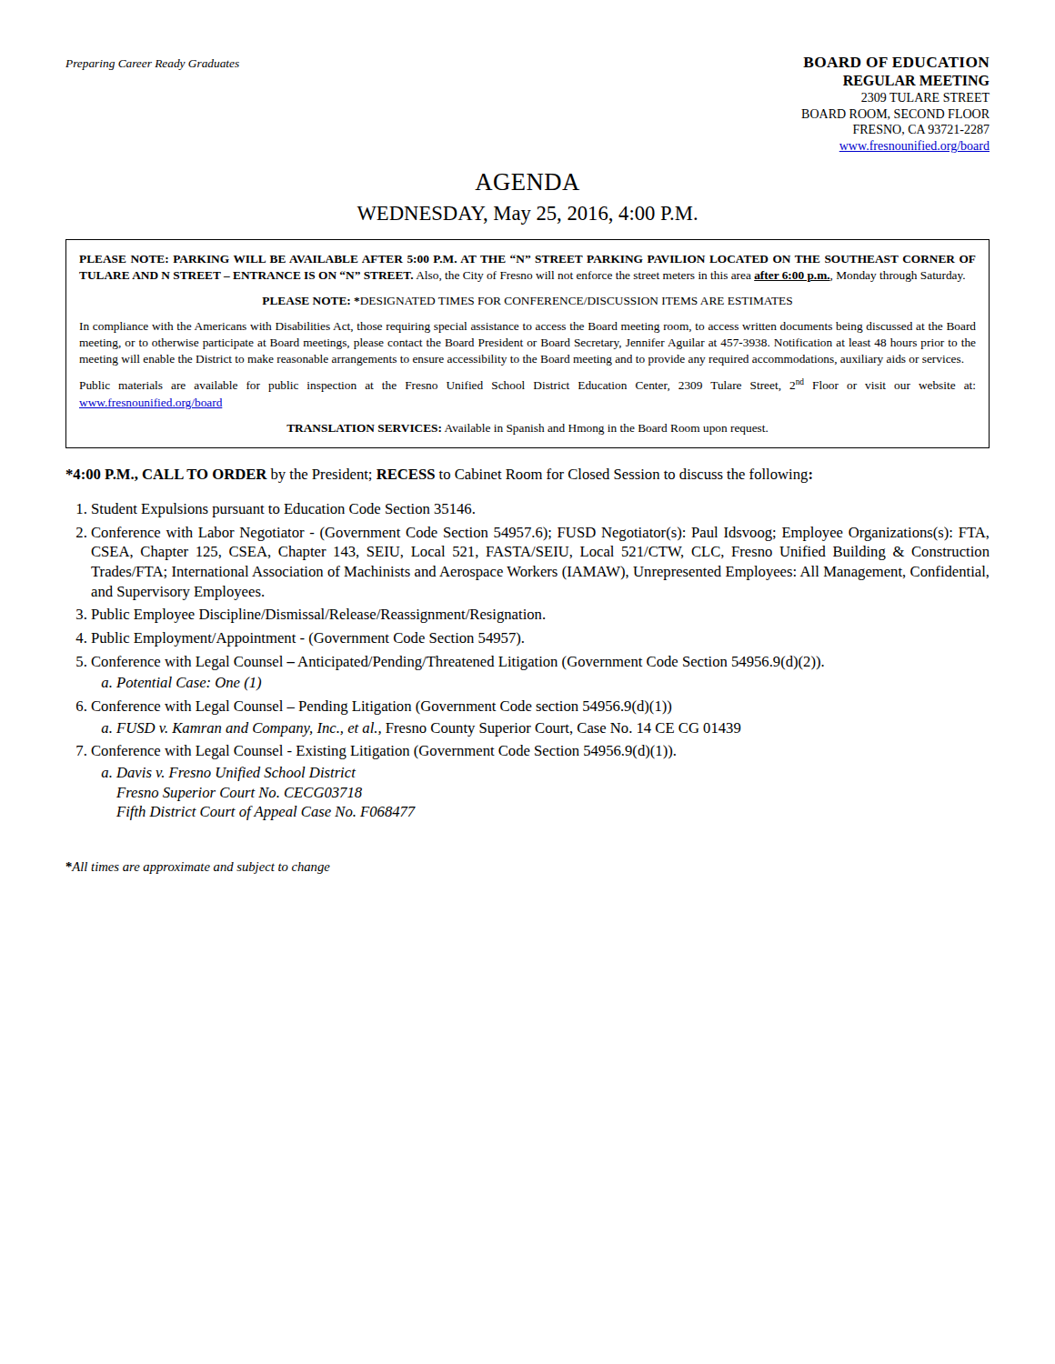Preparing Career Ready Graduates
BOARD OF EDUCATION
REGULAR MEETING
2309 TULARE STREET
BOARD ROOM, SECOND FLOOR
FRESNO, CA 93721-2287
www.fresnounified.org/board
AGENDA
WEDNESDAY, May 25, 2016, 4:00 P.M.
PLEASE NOTE: PARKING WILL BE AVAILABLE AFTER 5:00 P.M. AT THE “N” STREET PARKING PAVILION LOCATED ON THE SOUTHEAST CORNER OF TULARE AND N STREET – ENTRANCE IS ON “N” STREET. Also, the City of Fresno will not enforce the street meters in this area after 6:00 p.m., Monday through Saturday.
PLEASE NOTE: *DESIGNATED TIMES FOR CONFERENCE/DISCUSSION ITEMS ARE ESTIMATES
In compliance with the Americans with Disabilities Act, those requiring special assistance to access the Board meeting room, to access written documents being discussed at the Board meeting, or to otherwise participate at Board meetings, please contact the Board President or Board Secretary, Jennifer Aguilar at 457-3938. Notification at least 48 hours prior to the meeting will enable the District to make reasonable arrangements to ensure accessibility to the Board meeting and to provide any required accommodations, auxiliary aids or services.
Public materials are available for public inspection at the Fresno Unified School District Education Center, 2309 Tulare Street, 2nd Floor or visit our website at: www.fresnounified.org/board
TRANSLATION SERVICES: Available in Spanish and Hmong in the Board Room upon request.
*4:00 P.M., CALL TO ORDER by the President; RECESS to Cabinet Room for Closed Session to discuss the following:
Student Expulsions pursuant to Education Code Section 35146.
Conference with Labor Negotiator - (Government Code Section 54957.6); FUSD Negotiator(s): Paul Idsvoog; Employee Organizations(s): FTA, CSEA, Chapter 125, CSEA, Chapter 143, SEIU, Local 521, FASTA/SEIU, Local 521/CTW, CLC, Fresno Unified Building & Construction Trades/FTA; International Association of Machinists and Aerospace Workers (IAMAW), Unrepresented Employees: All Management, Confidential, and Supervisory Employees.
Public Employee Discipline/Dismissal/Release/Reassignment/Resignation.
Public Employment/Appointment - (Government Code Section 54957).
Conference with Legal Counsel – Anticipated/Pending/Threatened Litigation (Government Code Section 54956.9(d)(2)).
Potential Case: One (1)
Conference with Legal Counsel – Pending Litigation (Government Code section 54956.9(d)(1))
FUSD v. Kamran and Company, Inc., et al., Fresno County Superior Court, Case No. 14 CE CG 01439
Conference with Legal Counsel - Existing Litigation (Government Code Section 54956.9(d)(1)).
Davis v. Fresno Unified School District
Fresno Superior Court No. CECG03718
Fifth District Court of Appeal Case No. F068477
*All times are approximate and subject to change